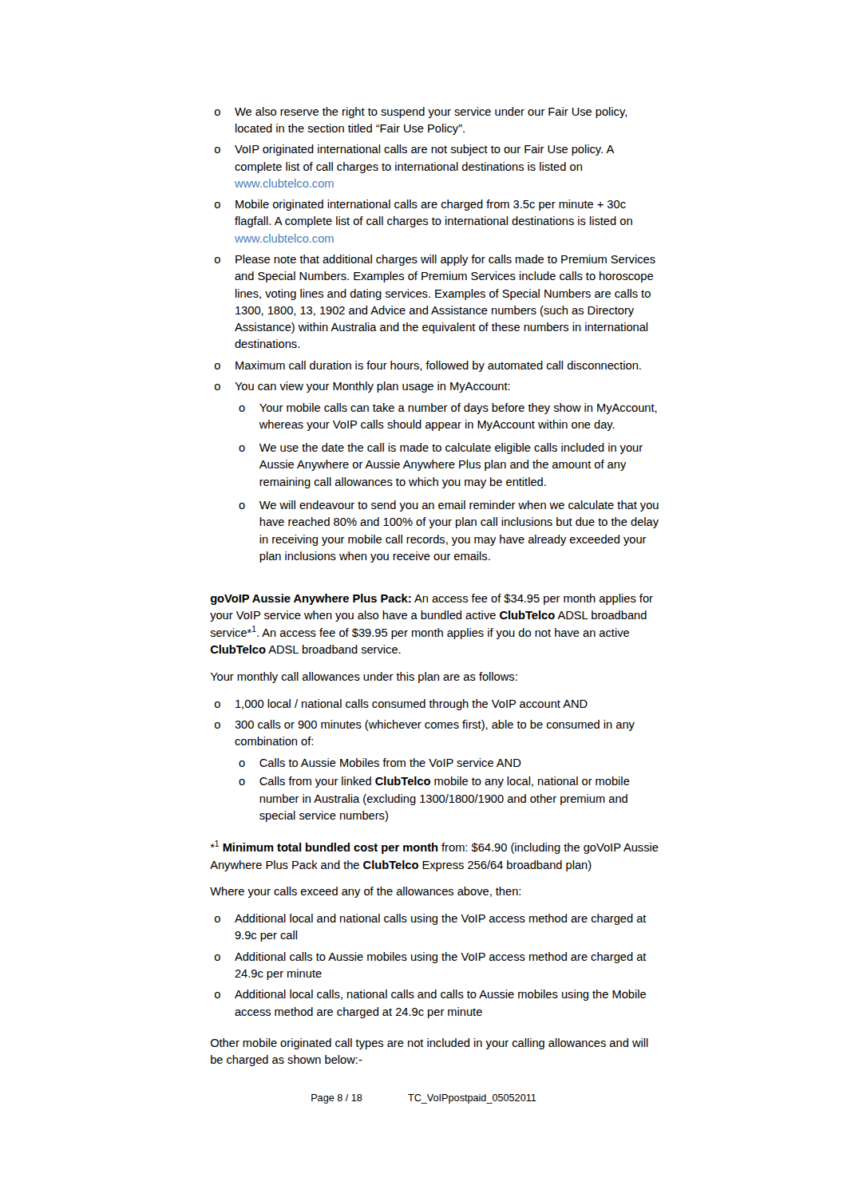o We also reserve the right to suspend your service under our Fair Use policy, located in the section titled “Fair Use Policy”.
o VoIP originated international calls are not subject to our Fair Use policy. A complete list of call charges to international destinations is listed on www.clubtelco.com
o Mobile originated international calls are charged from 3.5c per minute + 30c flagfall. A complete list of call charges to international destinations is listed on www.clubtelco.com
o Please note that additional charges will apply for calls made to Premium Services and Special Numbers. Examples of Premium Services include calls to horoscope lines, voting lines and dating services. Examples of Special Numbers are calls to 1300, 1800, 13, 1902 and Advice and Assistance numbers (such as Directory Assistance) within Australia and the equivalent of these numbers in international destinations.
o Maximum call duration is four hours, followed by automated call disconnection.
o You can view your Monthly plan usage in MyAccount:
o Your mobile calls can take a number of days before they show in MyAccount, whereas your VoIP calls should appear in MyAccount within one day.
o We use the date the call is made to calculate eligible calls included in your Aussie Anywhere or Aussie Anywhere Plus plan and the amount of any remaining call allowances to which you may be entitled.
o We will endeavour to send you an email reminder when we calculate that you have reached 80% and 100% of your plan call inclusions but due to the delay in receiving your mobile call records, you may have already exceeded your plan inclusions when you receive our emails.
goVoIP Aussie Anywhere Plus Pack: An access fee of $34.95 per month applies for your VoIP service when you also have a bundled active ClubTelco ADSL broadband service*1. An access fee of $39.95 per month applies if you do not have an active ClubTelco ADSL broadband service.
Your monthly call allowances under this plan are as follows:
o1,000 local / national calls consumed through the VoIP account AND
o300 calls or 900 minutes (whichever comes first), able to be consumed in any combination of:
o Calls to Aussie Mobiles from the VoIP service AND
o Calls from your linked ClubTelco mobile to any local, national or mobile number in Australia (excluding 1300/1800/1900 and other premium and special service numbers)
*1 Minimum total bundled cost per month from: $64.90 (including the goVoIP Aussie Anywhere Plus Pack and the ClubTelco Express 256/64 broadband plan)
Where your calls exceed any of the allowances above, then:
o Additional local and national calls using the VoIP access method are charged at 9.9c per call
o Additional calls to Aussie mobiles using the VoIP access method are charged at 24.9c per minute
o Additional local calls, national calls and calls to Aussie mobiles using the Mobile access method are charged at 24.9c per minute
Other mobile originated call types are not included in your calling allowances and will be charged as shown below:-
Page 8 / 18 TC_VoIPpostpaid_05052011